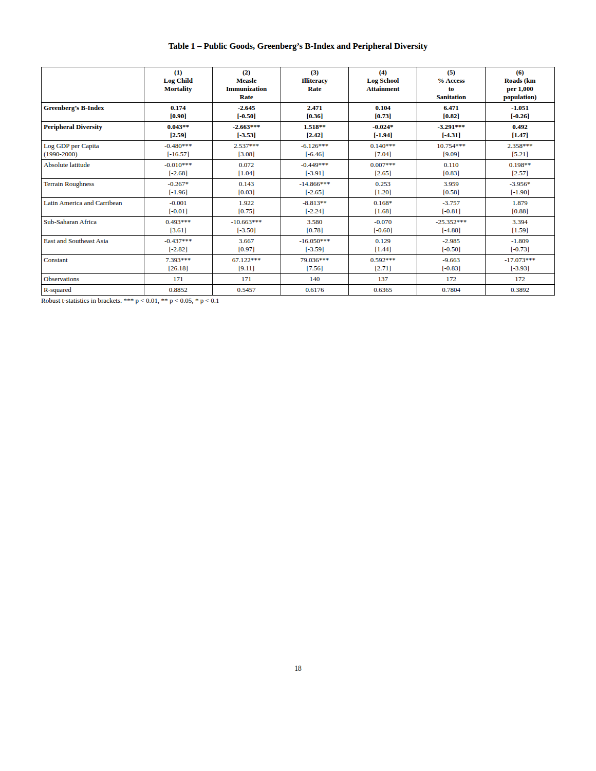Table 1 – Public Goods, Greenberg’s B-Index and Peripheral Diversity
| | (1) | (2) | (3) | (4) | (5) | (6) |
| --- | --- | --- | --- | --- | --- | --- |
| | Log Child Mortality | Measle Immunization Rate | Illiteracy Rate | Log School Attainment | % Access to Sanitation | Roads (km per 1,000 population) |
| Greenberg’s B-Index | 0.174 [0.90] | -2.645 [-0.50] | 2.471 [0.36] | 0.104 [0.73] | 6.471 [0.82] | -1.051 [-0.26] |
| Peripheral Diversity | 0.043** [2.59] | -2.663*** [-3.53] | 1.518** [2.42] | -0.024* [-1.94] | -3.291*** [-4.31] | 0.492 [1.47] |
| Log GDP per Capita (1990-2000) | -0.480*** [-16.57] | 2.537*** [3.08] | -6.126*** [-6.46] | 0.140*** [7.04] | 10.754*** [9.09] | 2.358*** [5.21] |
| Absolute latitude | -0.010*** [-2.68] | 0.072 [1.04] | -0.449*** [-3.91] | 0.007*** [2.65] | 0.110 [0.83] | 0.198** [2.57] |
| Terrain Roughness | -0.267* [-1.96] | 0.143 [0.03] | -14.866*** [-2.65] | 0.253 [1.20] | 3.959 [0.58] | -3.956* [-1.90] |
| Latin America and Carribean | -0.001 [-0.01] | 1.922 [0.75] | -8.813** [-2.24] | 0.168* [1.68] | -3.757 [-0.81] | 1.879 [0.88] |
| Sub-Saharan Africa | 0.493*** [3.61] | -10.663*** [-3.50] | 3.580 [0.78] | -0.070 [-0.60] | -25.352*** [-4.88] | 3.394 [1.59] |
| East and Southeast Asia | -0.437*** [-2.82] | 3.667 [0.97] | -16.050*** [-3.59] | 0.129 [1.44] | -2.985 [-0.50] | -1.809 [-0.73] |
| Constant | 7.393*** [26.18] | 67.122*** [9.11] | 79.036*** [7.56] | 0.592*** [2.71] | -9.663 [-0.83] | -17.073*** [-3.93] |
| Observations | 171 | 171 | 140 | 137 | 172 | 172 |
| R-squared | 0.8852 | 0.5457 | 0.6176 | 0.6365 | 0.7804 | 0.3892 |
Robust t-statistics in brackets. *** p < 0.01, ** p < 0.05, * p < 0.1
18